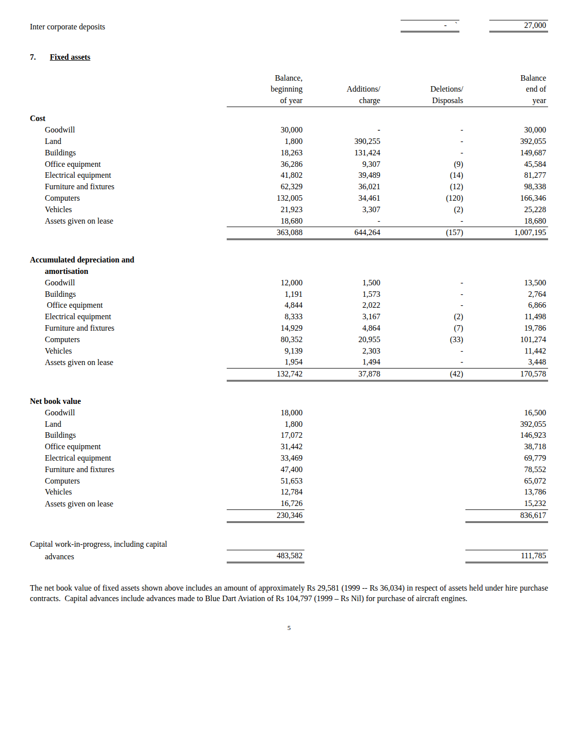Inter corporate deposits
- `
27,000
7. Fixed assets
| | Balance, | | | Balance |
| --- | --- | --- | --- | --- |
| | beginning | Additions/ | Deletions/ | end of |
| | of year | charge | Disposals | year |
| Cost | | | | |
| Goodwill | 30,000 | - | - | 30,000 |
| Land | 1,800 | 390,255 | - | 392,055 |
| Buildings | 18,263 | 131,424 | - | 149,687 |
| Office equipment | 36,286 | 9,307 | (9) | 45,584 |
| Electrical equipment | 41,802 | 39,489 | (14) | 81,277 |
| Furniture and fixtures | 62,329 | 36,021 | (12) | 98,338 |
| Computers | 132,005 | 34,461 | (120) | 166,346 |
| Vehicles | 21,923 | 3,307 | (2) | 25,228 |
| Assets given on lease | 18,680 | - | - | 18,680 |
| | 363,088 | 644,264 | (157) | 1,007,195 |
| Accumulated depreciation and | | | | |
| amortisation | | | | |
| Goodwill | 12,000 | 1,500 | - | 13,500 |
| Buildings | 1,191 | 1,573 | - | 2,764 |
| Office equipment | 4,844 | 2,022 | - | 6,866 |
| Electrical equipment | 8,333 | 3,167 | (2) | 11,498 |
| Furniture and fixtures | 14,929 | 4,864 | (7) | 19,786 |
| Computers | 80,352 | 20,955 | (33) | 101,274 |
| Vehicles | 9,139 | 2,303 | - | 11,442 |
| Assets given on lease | 1,954 | 1,494 | - | 3,448 |
| | 132,742 | 37,878 | (42) | 170,578 |
| Net book value | | | | |
| Goodwill | 18,000 | | | 16,500 |
| Land | 1,800 | | | 392,055 |
| Buildings | 17,072 | | | 146,923 |
| Office equipment | 31,442 | | | 38,718 |
| Electrical equipment | 33,469 | | | 69,779 |
| Furniture and fixtures | 47,400 | | | 78,552 |
| Computers | 51,653 | | | 65,072 |
| Vehicles | 12,784 | | | 13,786 |
| Assets given on lease | 16,726 | | | 15,232 |
| | 230,346 | | | 836,617 |
| Capital work-in-progress, including capital | | | | |
| advances | 483,582 | | | 111,785 |
The net book value of fixed assets shown above includes an amount of approximately Rs 29,581 (1999 -- Rs 36,034) in respect of assets held under hire purchase contracts. Capital advances include advances made to Blue Dart Aviation of Rs 104,797 (1999 – Rs Nil) for purchase of aircraft engines.
5